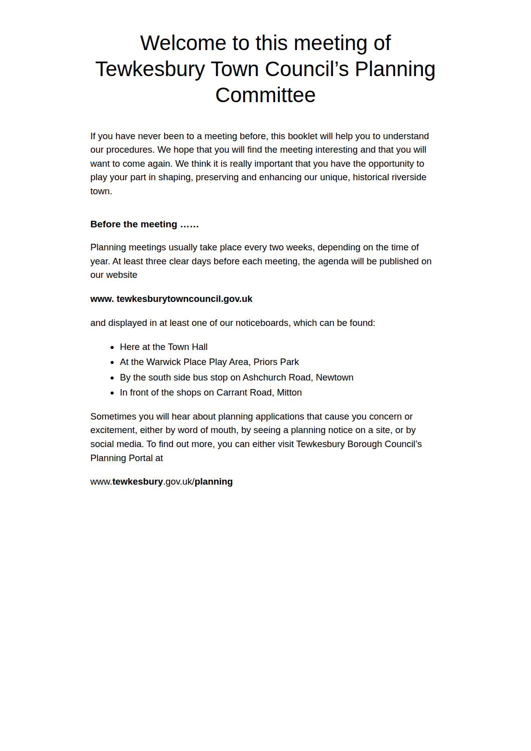Welcome to this meeting of Tewkesbury Town Council’s Planning Committee
If you have never been to a meeting before, this booklet will help you to understand our procedures. We hope that you will find the meeting interesting and that you will want to come again. We think it is really important that you have the opportunity to play your part in shaping, preserving and enhancing our unique, historical riverside town.
Before the meeting ……
Planning meetings usually take place every two weeks, depending on the time of year. At least three clear days before each meeting, the agenda will be published on our website
www. tewkesburytowncouncil.gov.uk
and displayed in at least one of our noticeboards, which can be found:
Here at the Town Hall
At the Warwick Place Play Area, Priors Park
By the south side bus stop on Ashchurch Road, Newtown
In front of the shops on Carrant Road, Mitton
Sometimes you will hear about planning applications that cause you concern or excitement, either by word of mouth, by seeing a planning notice on a site, or by social media. To find out more, you can either visit Tewkesbury Borough Council’s Planning Portal at
www.tewkesbury.gov.uk/planning